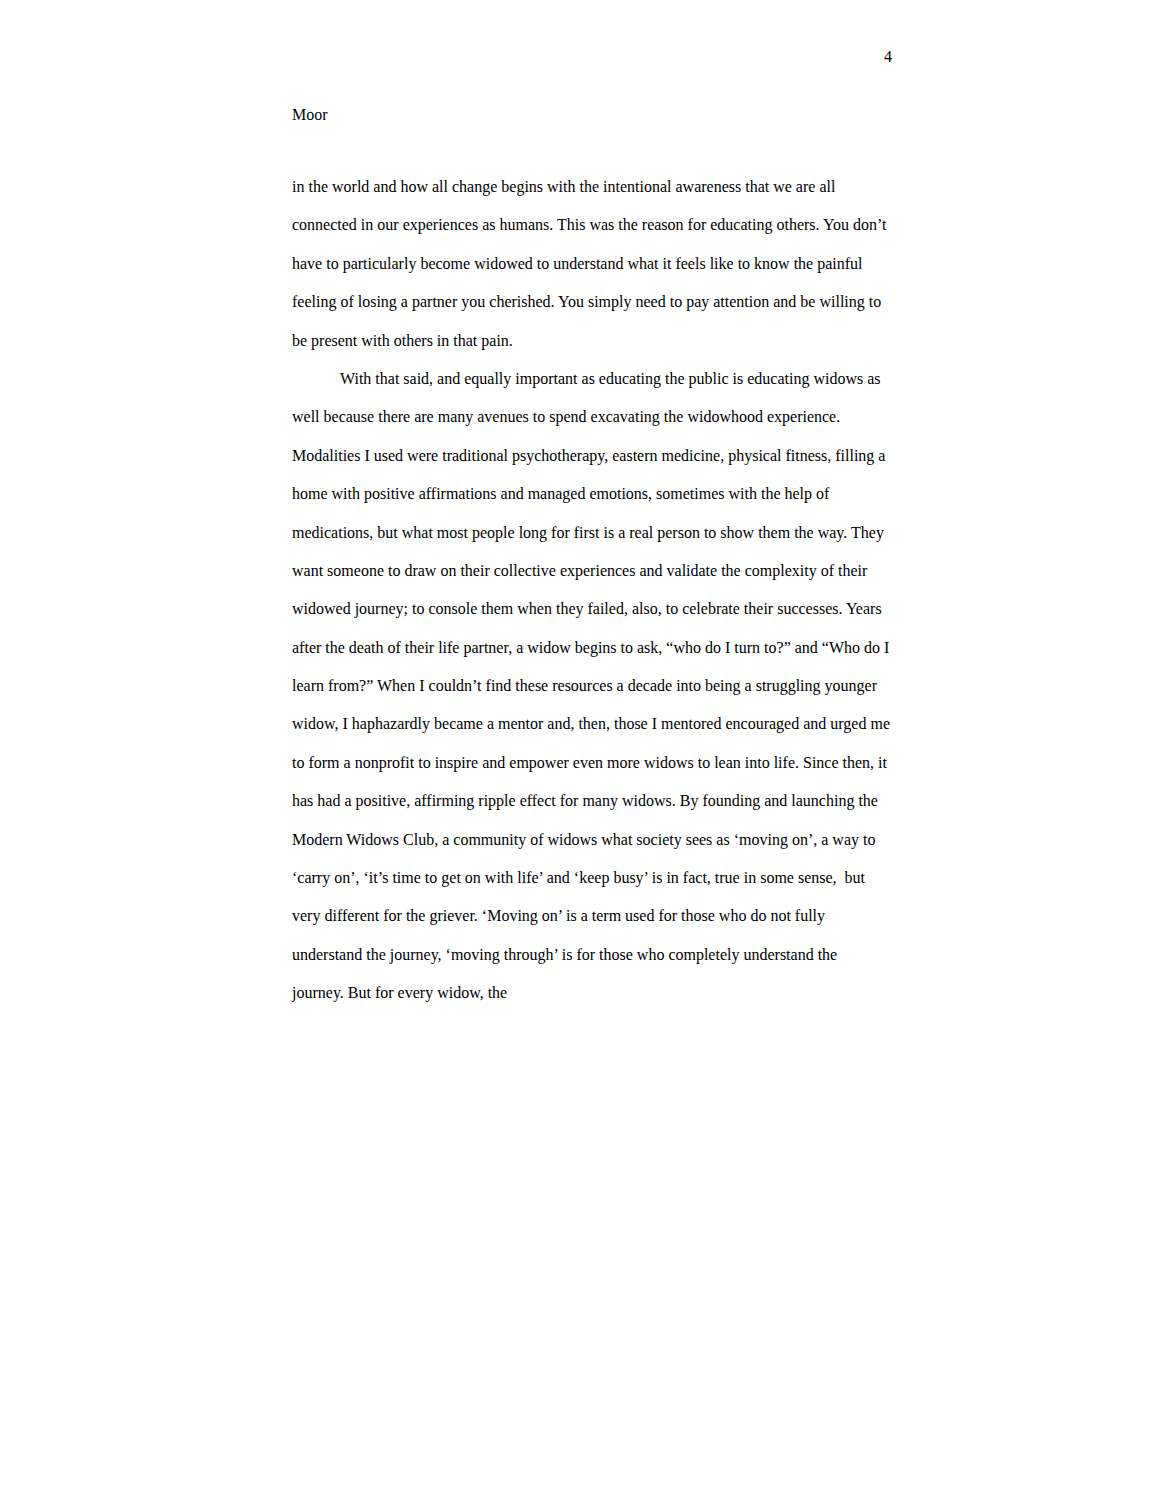4
Moor
in the world and how all change begins with the intentional awareness that we are all connected in our experiences as humans. This was the reason for educating others. You don’t have to particularly become widowed to understand what it feels like to know the painful feeling of losing a partner you cherished. You simply need to pay attention and be willing to be present with others in that pain.
With that said, and equally important as educating the public is educating widows as well because there are many avenues to spend excavating the widowhood experience. Modalities I used were traditional psychotherapy, eastern medicine, physical fitness, filling a home with positive affirmations and managed emotions, sometimes with the help of medications, but what most people long for first is a real person to show them the way. They want someone to draw on their collective experiences and validate the complexity of their widowed journey; to console them when they failed, also, to celebrate their successes. Years after the death of their life partner, a widow begins to ask, “who do I turn to?” and “Who do I learn from?” When I couldn’t find these resources a decade into being a struggling younger widow, I haphazardly became a mentor and, then, those I mentored encouraged and urged me to form a nonprofit to inspire and empower even more widows to lean into life. Since then, it has had a positive, affirming ripple effect for many widows. By founding and launching the Modern Widows Club, a community of widows what society sees as ‘moving on’, a way to ‘carry on’, ‘it’s time to get on with life’ and ‘keep busy’ is in fact, true in some sense, but very different for the griever. ‘Moving on’ is a term used for those who do not fully understand the journey, ‘moving through’ is for those who completely understand the journey. But for every widow, the